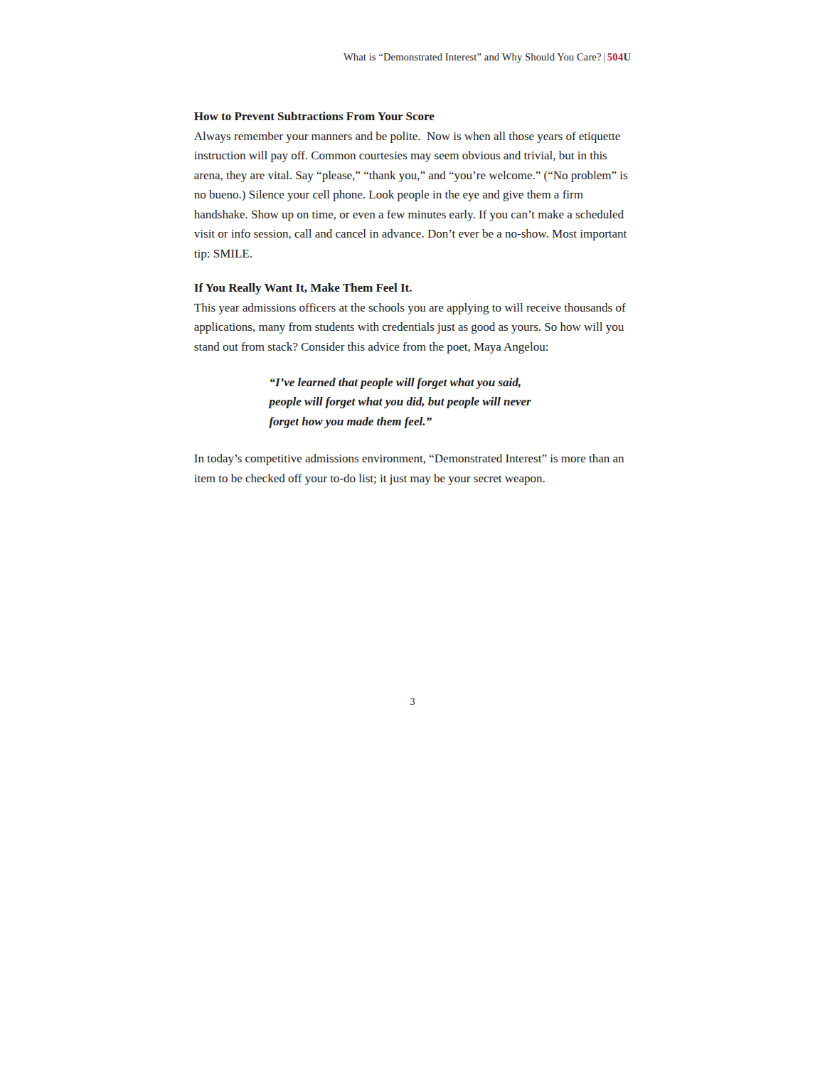What is “Demonstrated Interest” and Why Should You Care?|504 U
How to Prevent Subtractions From Your Score
Always remember your manners and be polite. Now is when all those years of etiquette instruction will pay off. Common courtesies may seem obvious and trivial, but in this arena, they are vital. Say “please,” “thank you,” and “you’re welcome.” (“No problem” is no bueno.) Silence your cell phone. Look people in the eye and give them a firm handshake. Show up on time, or even a few minutes early. If you can’t make a scheduled visit or info session, call and cancel in advance. Don’t ever be a no-show. Most important tip: SMILE.
If You Really Want It, Make Them Feel It.
This year admissions officers at the schools you are applying to will receive thousands of applications, many from students with credentials just as good as yours. So how will you stand out from stack? Consider this advice from the poet, Maya Angelou:
“I’ve learned that people will forget what you said, people will forget what you did, but people will never forget how you made them feel.”
In today’s competitive admissions environment, “Demonstrated Interest” is more than an item to be checked off your to-do list; it just may be your secret weapon.
3